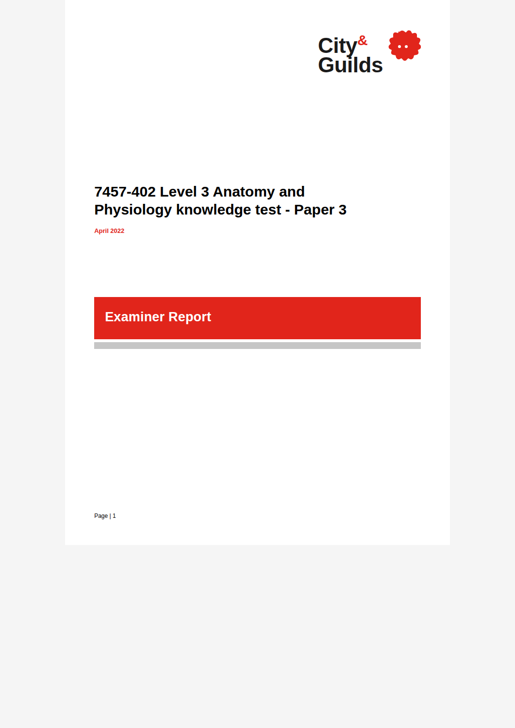City&
Guilds
7457-402 Level 3 Anatomy and Physiology knowledge test - Paper 3
April 2022
Examiner Report
Page | 1